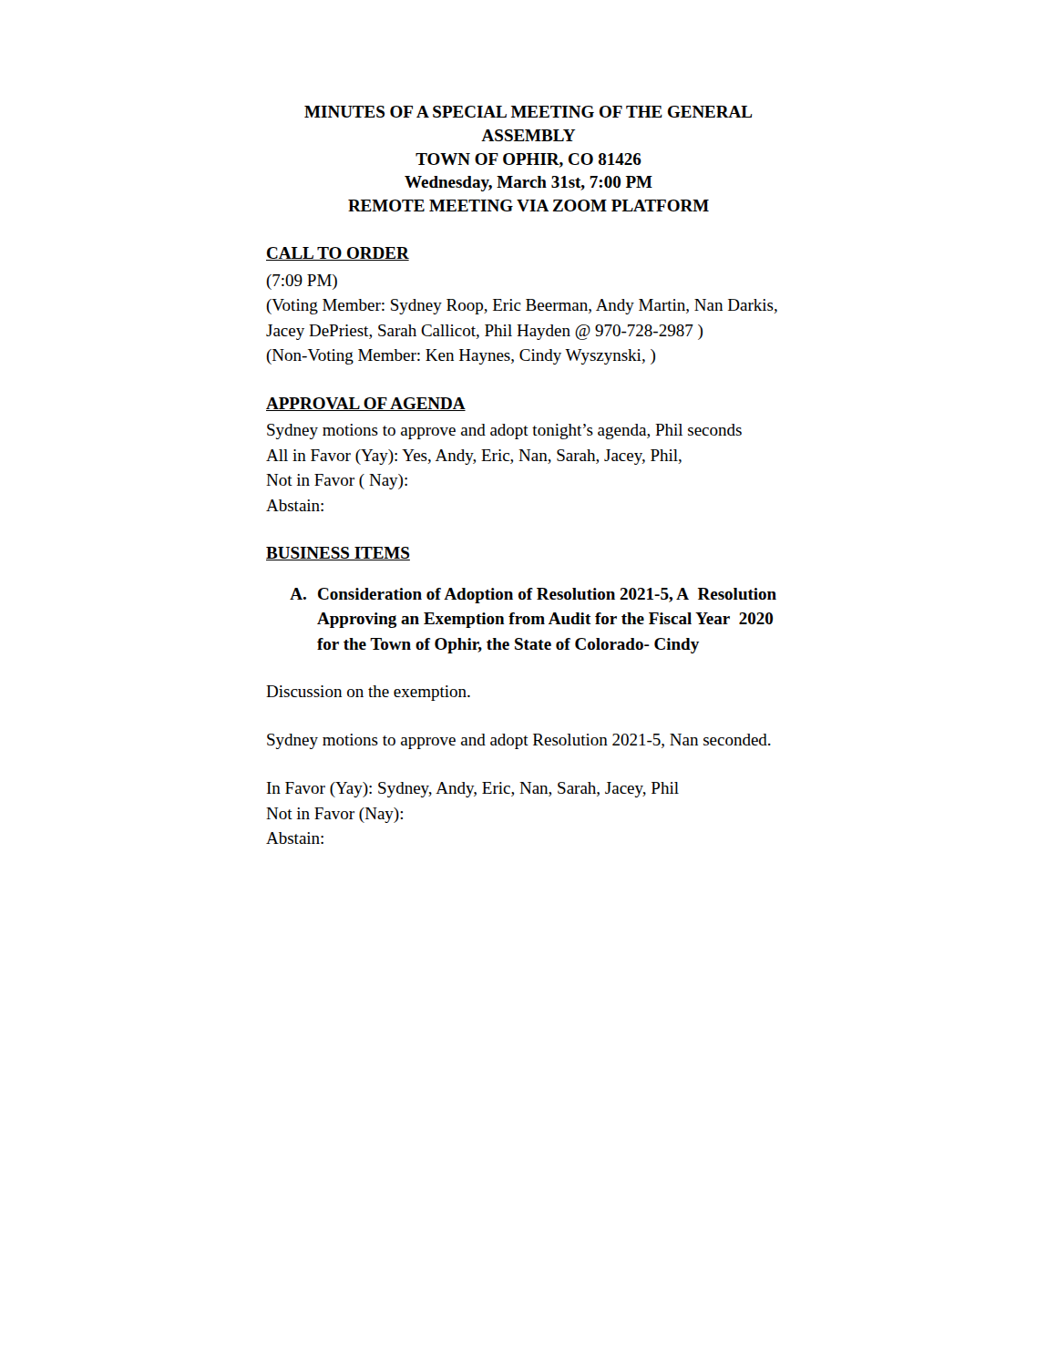MINUTES OF A SPECIAL MEETING OF THE GENERAL
ASSEMBLY
TOWN OF OPHIR, CO 81426
Wednesday, March 31st, 7:00 PM
REMOTE MEETING VIA ZOOM PLATFORM
CALL TO ORDER
(7:09 PM)
(Voting Member: Sydney Roop, Eric Beerman, Andy Martin, Nan Darkis, Jacey DePriest, Sarah Callicot, Phil Hayden @ 970-728-2987 )
(Non-Voting Member: Ken Haynes, Cindy Wyszynski, )
APPROVAL OF AGENDA
Sydney motions to approve and adopt tonight’s agenda, Phil seconds
All in Favor (Yay): Yes, Andy, Eric, Nan, Sarah, Jacey, Phil,
Not in Favor ( Nay):
Abstain:
BUSINESS ITEMS
Consideration of Adoption of Resolution 2021-5, A Resolution Approving an Exemption from Audit for the Fiscal Year 2020 for the Town of Ophir, the State of Colorado- Cindy
Discussion on the exemption.
Sydney motions to approve and adopt Resolution 2021-5, Nan seconded.
In Favor (Yay): Sydney, Andy, Eric, Nan, Sarah, Jacey, Phil
Not in Favor (Nay):
Abstain: